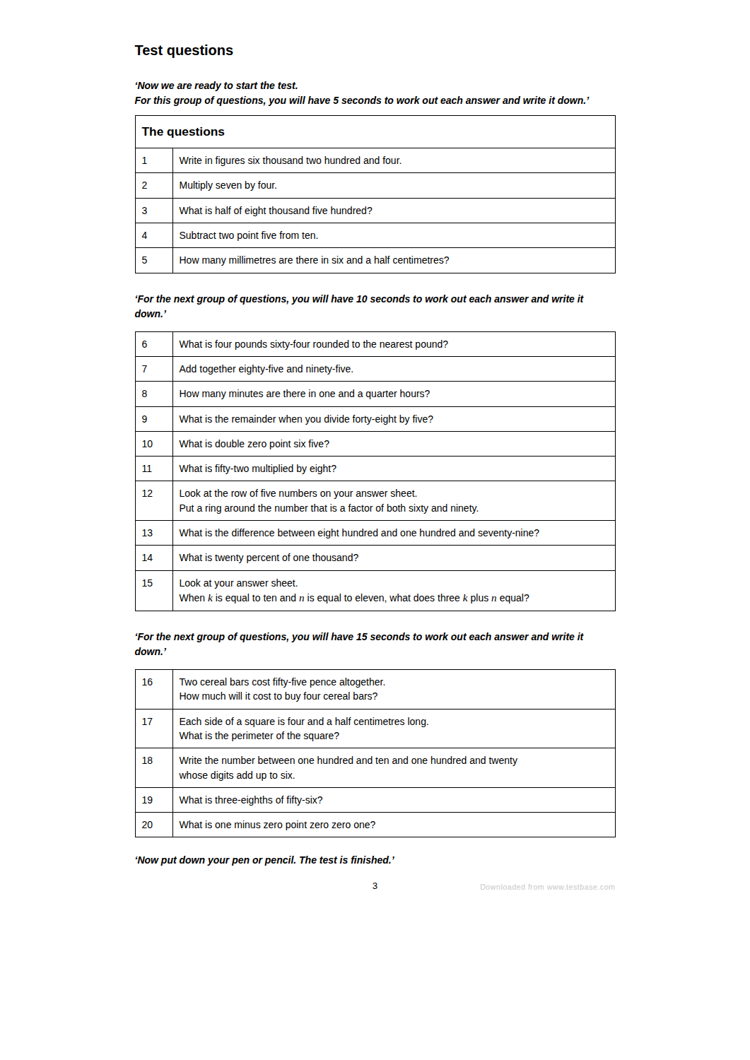Test questions
‘Now we are ready to start the test.
For this group of questions, you will have 5 seconds to work out each answer and write it down.’
| The questions |
| --- |
| 1 | Write in figures six thousand two hundred and four. |
| 2 | Multiply seven by four. |
| 3 | What is half of eight thousand five hundred? |
| 4 | Subtract two point five from ten. |
| 5 | How many millimetres are there in six and a half centimetres? |
‘For the next group of questions, you will have 10 seconds to work out each answer and write it down.’
| 6 | What is four pounds sixty-four rounded to the nearest pound? |
| 7 | Add together eighty-five and ninety-five. |
| 8 | How many minutes are there in one and a quarter hours? |
| 9 | What is the remainder when you divide forty-eight by five? |
| 10 | What is double zero point six five? |
| 11 | What is fifty-two multiplied by eight? |
| 12 | Look at the row of five numbers on your answer sheet. Put a ring around the number that is a factor of both sixty and ninety. |
| 13 | What is the difference between eight hundred and one hundred and seventy-nine? |
| 14 | What is twenty percent of one thousand? |
| 15 | Look at your answer sheet. When k is equal to ten and n is equal to eleven, what does three k plus n equal? |
‘For the next group of questions, you will have 15 seconds to work out each answer and write it down.’
| 16 | Two cereal bars cost fifty-five pence altogether. How much will it cost to buy four cereal bars? |
| 17 | Each side of a square is four and a half centimetres long. What is the perimeter of the square? |
| 18 | Write the number between one hundred and ten and one hundred and twenty whose digits add up to six. |
| 19 | What is three-eighths of fifty-six? |
| 20 | What is one minus zero point zero zero one? |
‘Now put down your pen or pencil. The test is finished.’
3
Downloaded from www.testbase.com